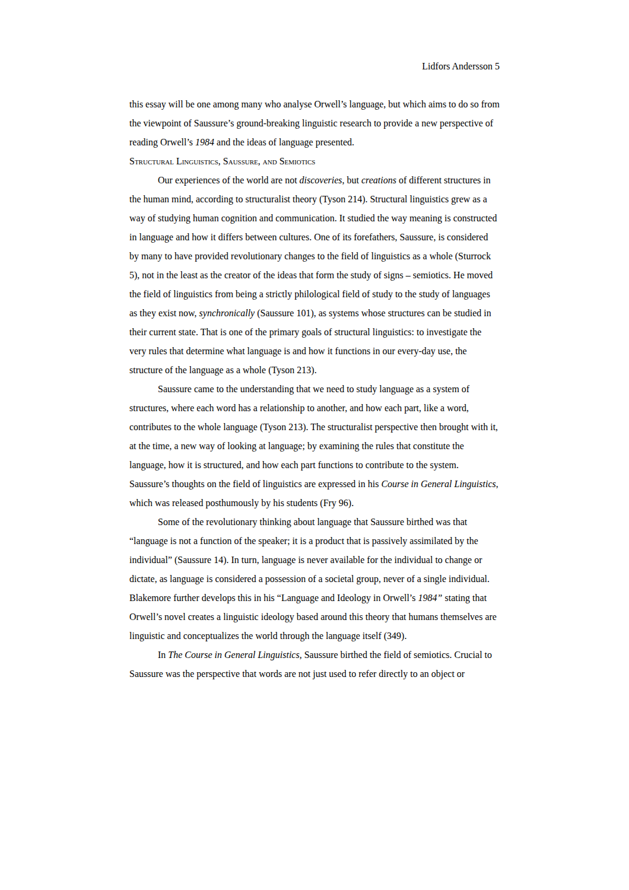Lidfors Andersson 5
this essay will be one among many who analyse Orwell’s language, but which aims to do so from the viewpoint of Saussure’s ground-breaking linguistic research to provide a new perspective of reading Orwell’s 1984 and the ideas of language presented.
Structural Linguistics, Saussure, and Semiotics
Our experiences of the world are not discoveries, but creations of different structures in the human mind, according to structuralist theory (Tyson 214). Structural linguistics grew as a way of studying human cognition and communication. It studied the way meaning is constructed in language and how it differs between cultures. One of its forefathers, Saussure, is considered by many to have provided revolutionary changes to the field of linguistics as a whole (Sturrock 5), not in the least as the creator of the ideas that form the study of signs – semiotics. He moved the field of linguistics from being a strictly philological field of study to the study of languages as they exist now, synchronically (Saussure 101), as systems whose structures can be studied in their current state. That is one of the primary goals of structural linguistics: to investigate the very rules that determine what language is and how it functions in our every-day use, the structure of the language as a whole (Tyson 213).
Saussure came to the understanding that we need to study language as a system of structures, where each word has a relationship to another, and how each part, like a word, contributes to the whole language (Tyson 213). The structuralist perspective then brought with it, at the time, a new way of looking at language; by examining the rules that constitute the language, how it is structured, and how each part functions to contribute to the system. Saussure’s thoughts on the field of linguistics are expressed in his Course in General Linguistics, which was released posthumously by his students (Fry 96).
Some of the revolutionary thinking about language that Saussure birthed was that “language is not a function of the speaker; it is a product that is passively assimilated by the individual” (Saussure 14). In turn, language is never available for the individual to change or dictate, as language is considered a possession of a societal group, never of a single individual. Blakemore further develops this in his “Language and Ideology in Orwell’s 1984” stating that Orwell’s novel creates a linguistic ideology based around this theory that humans themselves are linguistic and conceptualizes the world through the language itself (349).
In The Course in General Linguistics, Saussure birthed the field of semiotics. Crucial to Saussure was the perspective that words are not just used to refer directly to an object or